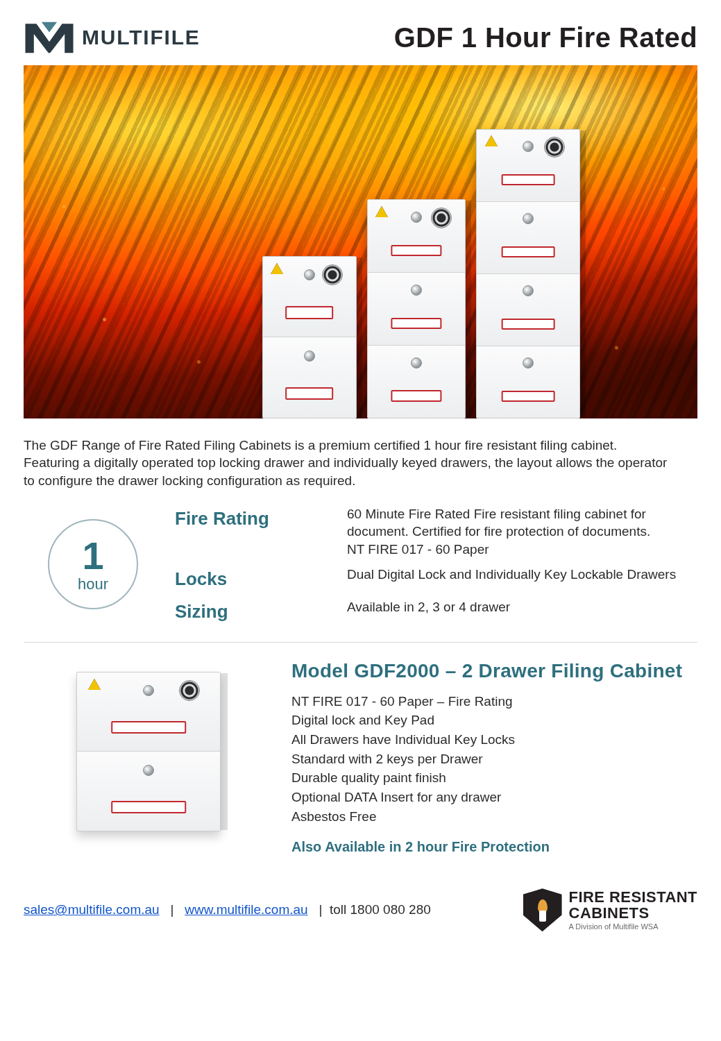Multifile
GDF 1 Hour Fire Rated
The GDF Range of Fire Rated Filing Cabinets is a premium certified 1 hour fire resistant filing cabinet. Featuring a digitally operated top locking drawer and individually keyed drawers, the layout allows the operator to configure the drawer locking configuration as required.
1 hour
Fire Rating
60 Minute Fire Rated Fire resistant filing cabinet for document. Certified for fire protection of documents. NT FIRE 017 - 60 Paper
Locks
Dual Digital Lock and Individually Key Lockable Drawers
Sizing
Available in 2, 3 or 4 drawer
Model GDF2000 – 2 Drawer Filing Cabinet
NT FIRE 017 - 60 Paper – Fire Rating
Digital lock and Key Pad
All Drawers have Individual Key Locks
Standard with 2 keys per Drawer
Durable quality paint finish
Optional DATA Insert for any drawer
Asbestos Free
Also Available in 2 hour Fire Protection
sales@multifile.com.au | www.multifile.com.au | toll 1800 080 280
FIRE RESISTANT
CABINETS
A Division of Multifile WSA